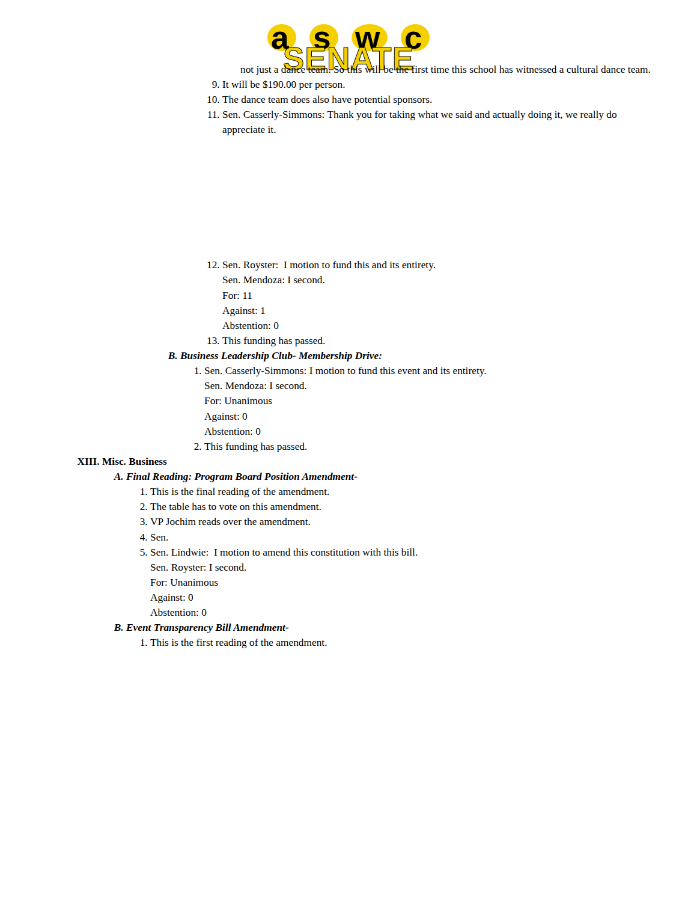a s w c
SENATE
not just a dance team. So this will be the first time this school has witnessed a cultural dance team.
It will be $190.00 per person.
The dance team does also have potential sponsors.
Sen. Casserly-Simmons: Thank you for taking what we said and actually doing it, we really do appreciate it.
Sen. Royster: I motion to fund this and its entirety.
Sen. Mendoza: I second.
For: 11
Against: 1
Abstention: 0
This funding has passed.
Business Leadership Club- Membership Drive:
Sen. Casserly-Simmons: I motion to fund this event and its entirety.
Sen. Mendoza: I second.
For: Unanimous
Against: 0
Abstention: 0
This funding has passed.
Misc. Business
Final Reading: Program Board Position Amendment-
This is the final reading of the amendment.
The table has to vote on this amendment.
VP Jochim reads over the amendment.
Sen.
Sen. Lindwie: I motion to amend this constitution with this bill.
Sen. Royster: I second.
For: Unanimous
Against: 0
Abstention: 0
Event Transparency Bill Amendment-
This is the first reading of the amendment.